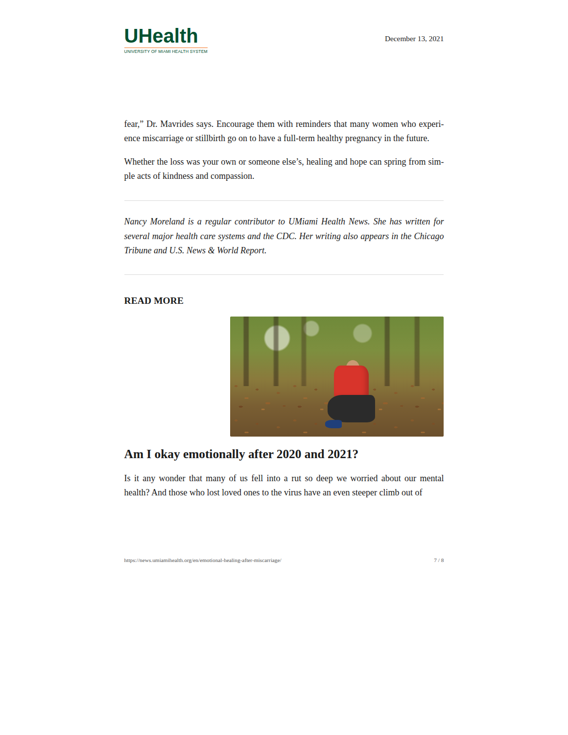UHealth UNIVERSITY OF MIAMI HEALTH SYSTEM
December 13, 2021
fear,” Dr. Mavrides says. Encourage them with reminders that many women who experience miscarriage or stillbirth go on to have a full-term healthy pregnancy in the future.
Whether the loss was your own or someone else’s, healing and hope can spring from simple acts of kindness and compassion.
Nancy Moreland is a regular contributor to UMiami Health News. She has written for several major health care systems and the CDC. Her writing also appears in the Chicago Tribune and U.S. News & World Report.
READ MORE
Am I okay emotionally after 2020 and 2021?
Is it any wonder that many of us fell into a rut so deep we worried about our mental health? And those who lost loved ones to the virus have an even steeper climb out of
https://news.umiamihealth.org/en/emotional-healing-after-miscarriage/ 7 / 8